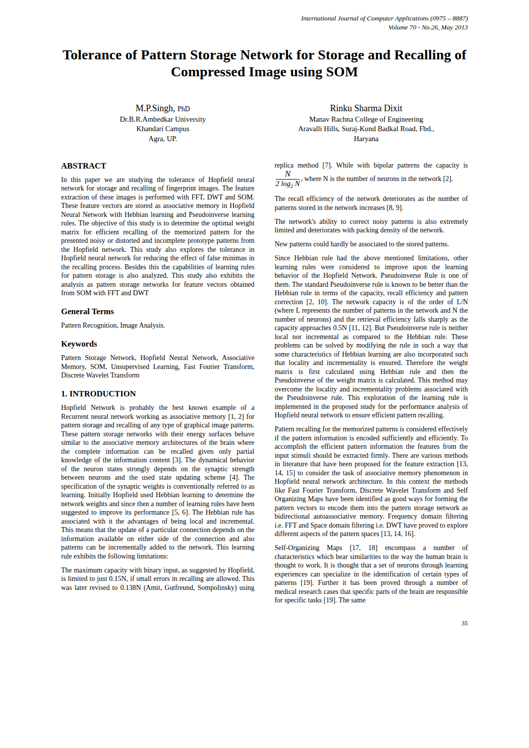International Journal of Computer Applications (0975 – 8887)
Volume 70 - No.26, May 2013
Tolerance of Pattern Storage Network for Storage and Recalling of Compressed Image using SOM
| M.P.Singh, PhD Dr.B.R.Ambedkar University Khandari Campus Agra, UP. | Rinku Sharma Dixit Manav Rachna College of Engineering Aravalli Hills, Suraj-Kund Badkal Road, Fbd., Haryana |
ABSTRACT
In this paper we are studying the tolerance of Hopfield neural network for storage and recalling of fingerprint images. The feature extraction of these images is performed with FFT, DWT and SOM. These feature vectors are stored as associative memory in Hopfield Neural Network with Hebbian learning and Pseudoinverse learning rules. The objective of this study is to determine the optimal weight matrix for efficient recalling of the memorized pattern for the presented noisy or distorted and incomplete prototype patterns from the Hopfield network. This study also explores the tolerance in Hopfield neural network for reducing the effect of false minimas in the recalling process. Besides this the capabilities of learning rules for pattern storage is also analyzed. This study also exhibits the analysis as pattern storage networks for feature vectors obtained from SOM with FFT and DWT
General Terms
Pattern Recognition, Image Analysis.
Keywords
Pattern Storage Network, Hopfield Neural Network, Associative Memory, SOM, Unsupervised Learning, Fast Fourier Transform, Discrete Wavelet Transform
1. INTRODUCTION
Hopfield Network is probably the best known example of a Recurrent neural network working as associative memory [1, 2] for pattern storage and recalling of any type of graphical image patterns. These pattern storage networks with their energy surfaces behave similar to the associative memory architectures of the brain where the complete information can be recalled given only partial knowledge of the information content [3]. The dynamical behavior of the neuron states strongly depends on the synaptic strength between neurons and the used state updating scheme [4]. The specification of the synaptic weights is conventionally referred to as learning. Initially Hopfield used Hebbian learning to determine the network weights and since then a number of learning rules have been suggested to improve its performance [5, 6]. The Hebbian rule has associated with it the advantages of being local and incremental. This means that the update of a particular connection depends on the information available on either side of the connection and also patterns can be incrementally added to the network. This learning rule exhibits the following limitations:
The maximum capacity with binary input, as suggested by Hopfield, is limited to just 0.15N, if small errors in recalling are allowed. This was later revised to 0.138N (Amit, Gutfreund, Sompolinsky) using replica method [7]. While with bipolar patterns the capacity is N 2 log2 N, where N is the number of neurons in the network [2].
The recall efficiency of the network deteriorates as the number of patterns stored in the network increases [8, 9].
The network's ability to correct noisy patterns is also extremely limited and deteriorates with packing density of the network.
New patterns could hardly be associated to the stored patterns.
Since Hebbian rule had the above mentioned limitations, other learning rules were considered to improve upon the learning behavior of the Hopfield Network. Pseudoinverse Rule is one of them. The standard Pseudoinverse rule is known to be better than the Hebbian rule in terms of the capacity, recall efficiency and pattern correction [2, 10]. The network capacity is of the order of L/N (where L represents the number of patterns in the network and N the number of neurons) and the retrieval efficiency falls sharply as the capacity approaches 0.5N [11, 12]. But Pseudoinverse rule is neither local nor incremental as compared to the Hebbian rule. These problems can be solved by modifying the rule in such a way that some characteristics of Hebbian learning are also incorporated such that locality and incrementality is ensured. Therefore the weight matrix is first calculated using Hebbian rule and then the Pseudoinverse of the weight matrix is calculated. This method may overcome the locality and incrementality problems associated with the Pseudoinverse rule. This exploration of the learning rule is implemented in the proposed study for the performance analysis of Hopfield neural network to ensure efficient pattern recalling.
Pattern recalling for the memorized patterns is considered effectively if the pattern information is encoded sufficiently and efficiently. To accomplish the efficient pattern information the features from the input stimuli should be extracted firmly. There are various methods in literature that have been proposed for the feature extraction [13, 14, 15] to consider the task of associative memory phenomenon in Hopfield neural network architecture. In this context the methods like Fast Fourier Transform, Discrete Wavelet Transform and Self Organizing Maps have been identified as good ways for forming the pattern vectors to encode them into the pattern storage network as bidirectional autoassociative memory. Frequency domain filtering i.e. FFT and Space domain filtering i.e. DWT have proved to explore different aspects of the pattern spaces [13, 14, 16].
Self-Organizing Maps [17, 18] encompass a number of characteristics which bear similarities to the way the human brain is thought to work. It is thought that a set of neurons through learning experiences can specialize in the identification of certain types of patterns [19]. Further it has been proved through a number of medical research cases that specific parts of the brain are responsible for specific tasks [19]. The same
35